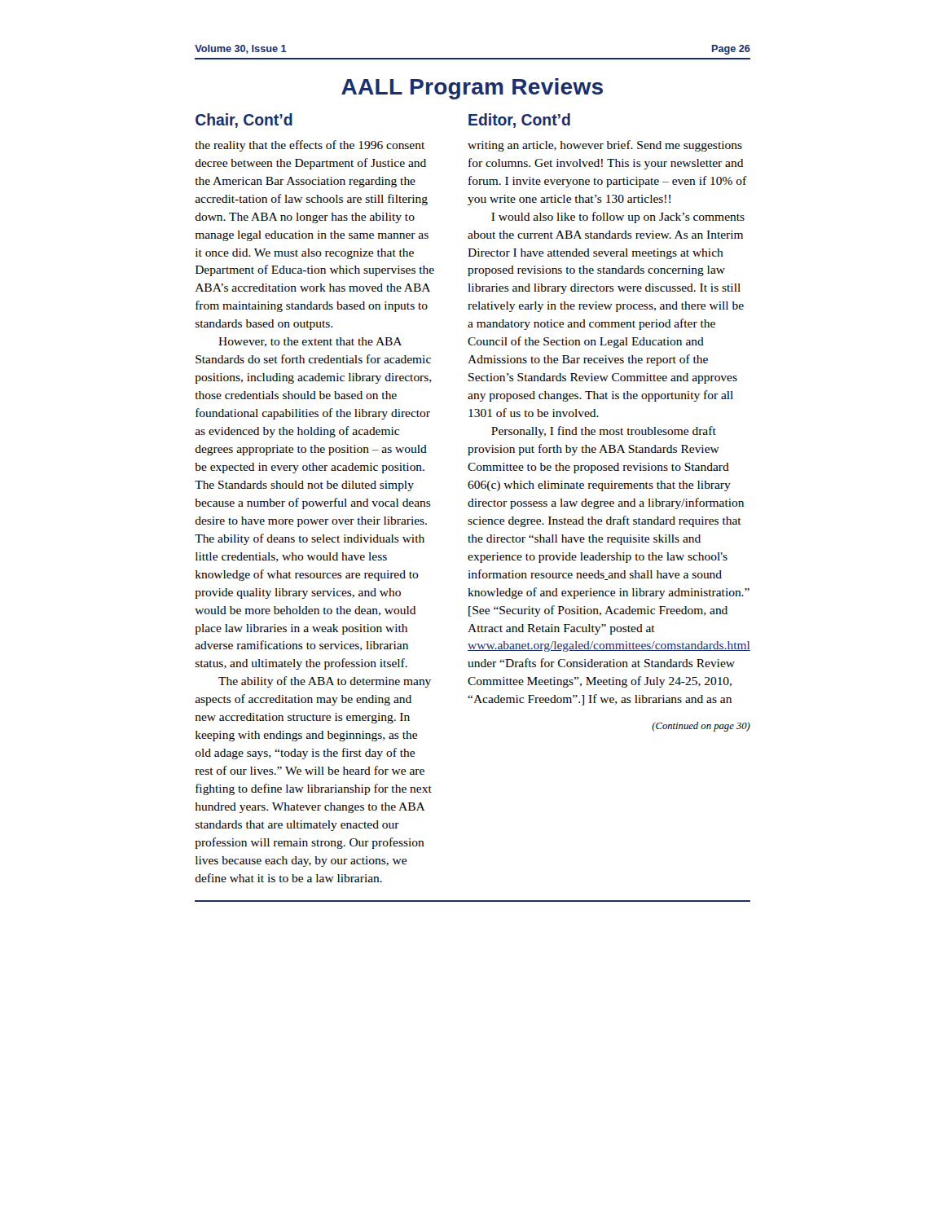Volume 30, Issue 1 Page 26
AALL Program Reviews
Chair, Cont’d
the reality that the effects of the 1996 consent decree between the Department of Justice and the American Bar Association regarding the accredit-tation of law schools are still filtering down. The ABA no longer has the ability to manage legal education in the same manner as it once did. We must also recognize that the Department of Educa-tion which supervises the ABA’s accreditation work has moved the ABA from maintaining standards based on inputs to standards based on outputs.
However, to the extent that the ABA Standards do set forth credentials for academic positions, including academic library directors, those credentials should be based on the foundational capabilities of the library director as evidenced by the holding of academic degrees appropriate to the position – as would be expected in every other academic position. The Standards should not be diluted simply because a number of powerful and vocal deans desire to have more power over their libraries. The ability of deans to select individuals with little credentials, who would have less knowledge of what resources are required to provide quality library services, and who would be more beholden to the dean, would place law libraries in a weak position with adverse ramifications to services, librarian status, and ultimately the profession itself.
The ability of the ABA to determine many aspects of accreditation may be ending and new accreditation structure is emerging. In keeping with endings and beginnings, as the old adage says, “today is the first day of the rest of our lives.” We will be heard for we are fighting to define law librarianship for the next hundred years. Whatever changes to the ABA standards that are ultimately enacted our profession will remain strong. Our profession lives because each day, by our actions, we define what it is to be a law librarian.
Editor, Cont’d
writing an article, however brief. Send me suggestions for columns. Get involved! This is your newsletter and forum. I invite everyone to participate – even if 10% of you write one article that’s 130 articles!!
I would also like to follow up on Jack’s comments about the current ABA standards review. As an Interim Director I have attended several meetings at which proposed revisions to the standards concerning law libraries and library directors were discussed. It is still relatively early in the review process, and there will be a mandatory notice and comment period after the Council of the Section on Legal Education and Admissions to the Bar receives the report of the Section’s Standards Review Committee and approves any proposed changes. That is the opportunity for all 1301 of us to be involved.
Personally, I find the most troublesome draft provision put forth by the ABA Standards Review Committee to be the proposed revisions to Standard 606(c) which eliminate requirements that the library director possess a law degree and a library/information science degree. Instead the draft standard requires that the director “shall have the requisite skills and experience to provide leadership to the law school's information resource needs and shall have a sound knowledge of and experience in library administration.” [See “Security of Position, Academic Freedom, and Attract and Retain Faculty” posted at www.abanet.org/legaled/committees/comstandards.html under “Drafts for Consideration at Standards Review Committee Meetings”, Meeting of July 24-25, 2010, “Academic Freedom”.] If we, as librarians and as an
(Continued on page 30)